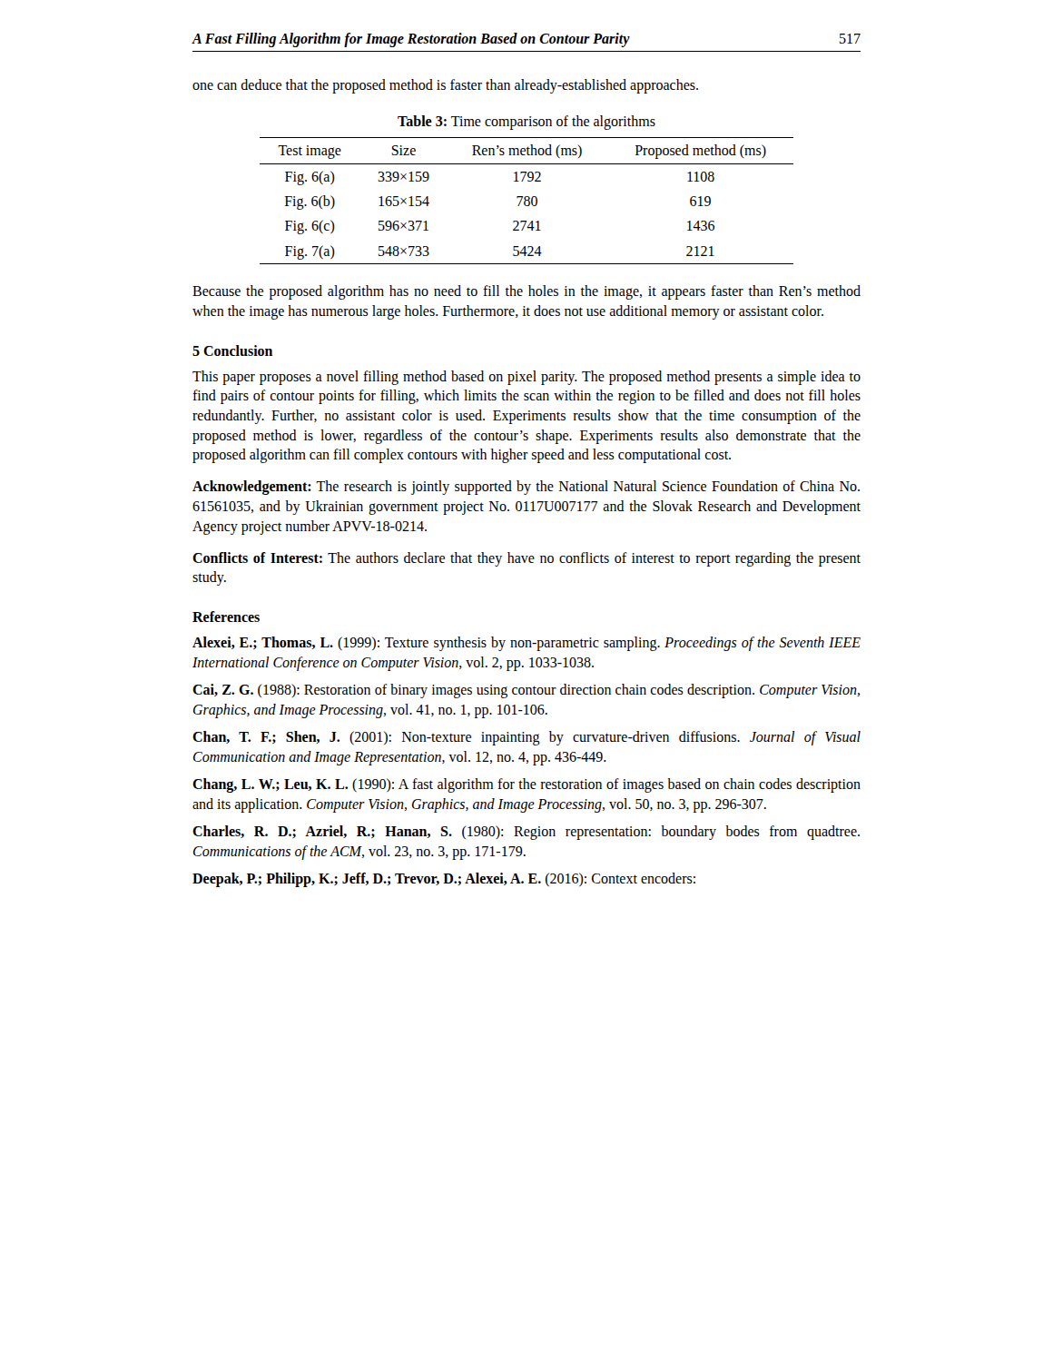A Fast Filling Algorithm for Image Restoration Based on Contour Parity 517
one can deduce that the proposed method is faster than already-established approaches.
Table 3: Time comparison of the algorithms
| Test image | Size | Ren’s method (ms) | Proposed method (ms) |
| --- | --- | --- | --- |
| Fig. 6(a) | 339×159 | 1792 | 1108 |
| Fig. 6(b) | 165×154 | 780 | 619 |
| Fig. 6(c) | 596×371 | 2741 | 1436 |
| Fig. 7(a) | 548×733 | 5424 | 2121 |
Because the proposed algorithm has no need to fill the holes in the image, it appears faster than Ren’s method when the image has numerous large holes. Furthermore, it does not use additional memory or assistant color.
5 Conclusion
This paper proposes a novel filling method based on pixel parity. The proposed method presents a simple idea to find pairs of contour points for filling, which limits the scan within the region to be filled and does not fill holes redundantly. Further, no assistant color is used. Experiments results show that the time consumption of the proposed method is lower, regardless of the contour’s shape. Experiments results also demonstrate that the proposed algorithm can fill complex contours with higher speed and less computational cost.
Acknowledgement: The research is jointly supported by the National Natural Science Foundation of China No. 61561035, and by Ukrainian government project No. 0117U007177 and the Slovak Research and Development Agency project number APVV-18-0214.
Conflicts of Interest: The authors declare that they have no conflicts of interest to report regarding the present study.
References
Alexei, E.; Thomas, L. (1999): Texture synthesis by non-parametric sampling. Proceedings of the Seventh IEEE International Conference on Computer Vision, vol. 2, pp. 1033-1038.
Cai, Z. G. (1988): Restoration of binary images using contour direction chain codes description. Computer Vision, Graphics, and Image Processing, vol. 41, no. 1, pp. 101-106.
Chan, T. F.; Shen, J. (2001): Non-texture inpainting by curvature-driven diffusions. Journal of Visual Communication and Image Representation, vol. 12, no. 4, pp. 436-449.
Chang, L. W.; Leu, K. L. (1990): A fast algorithm for the restoration of images based on chain codes description and its application. Computer Vision, Graphics, and Image Processing, vol. 50, no. 3, pp. 296-307.
Charles, R. D.; Azriel, R.; Hanan, S. (1980): Region representation: boundary bodes from quadtree. Communications of the ACM, vol. 23, no. 3, pp. 171-179.
Deepak, P.; Philipp, K.; Jeff, D.; Trevor, D.; Alexei, A. E. (2016): Context encoders: